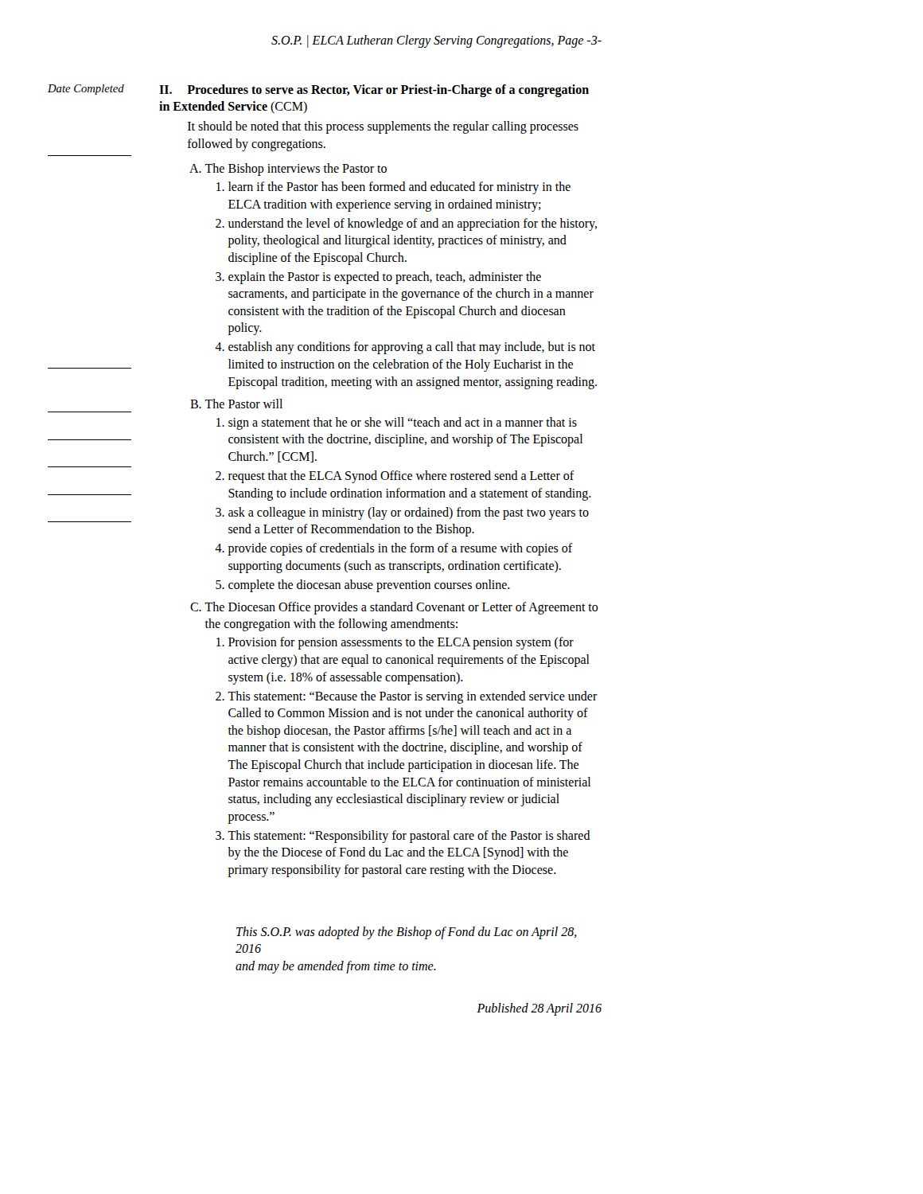S.O.P. | ELCA Lutheran Clergy Serving Congregations, Page -3-
Date Completed
II. Procedures to serve as Rector, Vicar or Priest-in-Charge of a congregation in Extended Service (CCM)
It should be noted that this process supplements the regular calling processes followed by congregations.
The Bishop interviews the Pastor to
learn if the Pastor has been formed and educated for ministry in the ELCA tradition with experience serving in ordained ministry;
understand the level of knowledge of and an appreciation for the history, polity, theological and liturgical identity, practices of ministry, and discipline of the Episcopal Church.
explain the Pastor is expected to preach, teach, administer the sacraments, and participate in the governance of the church in a manner consistent with the tradition of the Episcopal Church and diocesan policy.
establish any conditions for approving a call that may include, but is not limited to instruction on the celebration of the Holy Eucharist in the Episcopal tradition, meeting with an assigned mentor, assigning reading.
The Pastor will
sign a statement that he or she will “teach and act in a manner that is consistent with the doctrine, discipline, and worship of The Episcopal Church.” [CCM].
request that the ELCA Synod Office where rostered send a Letter of Standing to include ordination information and a statement of standing.
ask a colleague in ministry (lay or ordained) from the past two years to send a Letter of Recommendation to the Bishop.
provide copies of credentials in the form of a resume with copies of supporting documents (such as transcripts, ordination certificate).
complete the diocesan abuse prevention courses online.
The Diocesan Office provides a standard Covenant or Letter of Agreement to the congregation with the following amendments:
Provision for pension assessments to the ELCA pension system (for active clergy) that are equal to canonical requirements of the Episcopal system (i.e. 18% of assessable compensation).
This statement: “Because the Pastor is serving in extended service under Called to Common Mission and is not under the canonical authority of the bishop diocesan, the Pastor affirms [s/he] will teach and act in a manner that is consistent with the doctrine, discipline, and worship of The Episcopal Church that include participation in diocesan life. The Pastor remains accountable to the ELCA for continuation of ministerial status, including any ecclesiastical disciplinary review or judicial process.”
This statement: “Responsibility for pastoral care of the Pastor is shared by the the Diocese of Fond du Lac and the ELCA [Synod] with the primary responsibility for pastoral care resting with the Diocese.
This S.O.P. was adopted by the Bishop of Fond du Lac on April 28, 2016
and may be amended from time to time.
Published 28 April 2016